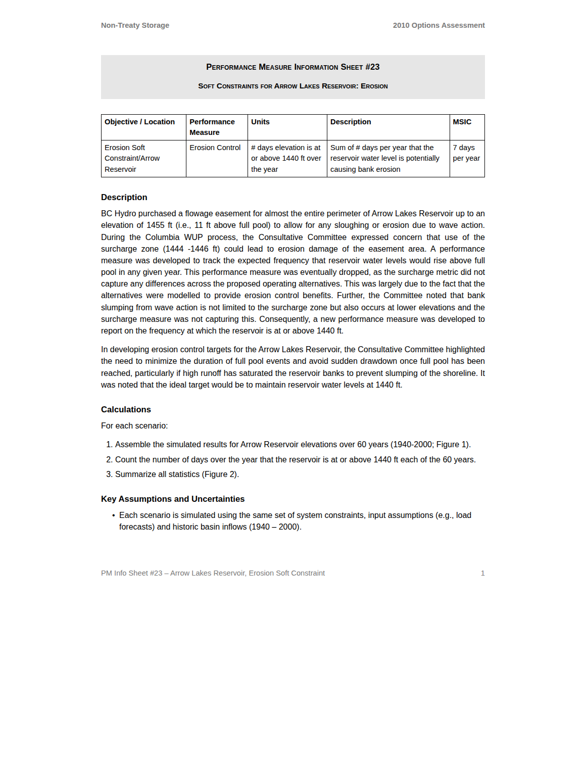Non-Treaty Storage 2010 Options Assessment
Performance Measure Information Sheet #23
Soft Constraints for Arrow Lakes Reservoir: Erosion
| Objective / Location | Performance Measure | Units | Description | MSIC |
| --- | --- | --- | --- | --- |
| Erosion Soft Constraint/Arrow Reservoir | Erosion Control | # days elevation is at or above 1440 ft over the year | Sum of # days per year that the reservoir water level is potentially causing bank erosion | 7 days per year |
Description
BC Hydro purchased a flowage easement for almost the entire perimeter of Arrow Lakes Reservoir up to an elevation of 1455 ft (i.e., 11 ft above full pool) to allow for any sloughing or erosion due to wave action. During the Columbia WUP process, the Consultative Committee expressed concern that use of the surcharge zone (1444 -1446 ft) could lead to erosion damage of the easement area. A performance measure was developed to track the expected frequency that reservoir water levels would rise above full pool in any given year. This performance measure was eventually dropped, as the surcharge metric did not capture any differences across the proposed operating alternatives. This was largely due to the fact that the alternatives were modelled to provide erosion control benefits. Further, the Committee noted that bank slumping from wave action is not limited to the surcharge zone but also occurs at lower elevations and the surcharge measure was not capturing this. Consequently, a new performance measure was developed to report on the frequency at which the reservoir is at or above 1440 ft.
In developing erosion control targets for the Arrow Lakes Reservoir, the Consultative Committee highlighted the need to minimize the duration of full pool events and avoid sudden drawdown once full pool has been reached, particularly if high runoff has saturated the reservoir banks to prevent slumping of the shoreline. It was noted that the ideal target would be to maintain reservoir water levels at 1440 ft.
Calculations
For each scenario:
Assemble the simulated results for Arrow Reservoir elevations over 60 years (1940-2000; Figure 1).
Count the number of days over the year that the reservoir is at or above 1440 ft each of the 60 years.
Summarize all statistics (Figure 2).
Key Assumptions and Uncertainties
Each scenario is simulated using the same set of system constraints, input assumptions (e.g., load forecasts) and historic basin inflows (1940 – 2000).
PM Info Sheet #23 – Arrow Lakes Reservoir, Erosion Soft Constraint 1